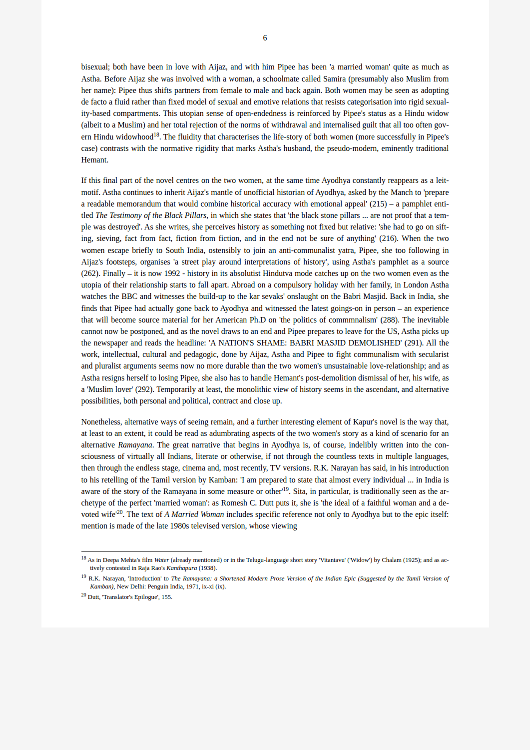6
bisexual; both have been in love with Aijaz, and with him Pipee has been 'a married woman' quite as much as Astha. Before Aijaz she was involved with a woman, a schoolmate called Samira (presumably also Muslim from her name): Pipee thus shifts partners from female to male and back again. Both women may be seen as adopting de facto a fluid rather than fixed model of sexual and emotive relations that resists categorisation into rigid sexuality-based compartments. This utopian sense of open-endedness is reinforced by Pipee's status as a Hindu widow (albeit to a Muslim) and her total rejection of the norms of withdrawal and internalised guilt that all too often govern Hindu widowhood18. The fluidity that characterises the life-story of both women (more successfully in Pipee's case) contrasts with the normative rigidity that marks Astha's husband, the pseudo-modern, eminently traditional Hemant.
If this final part of the novel centres on the two women, at the same time Ayodhya constantly reappears as a leitmotif. Astha continues to inherit Aijaz's mantle of unofficial historian of Ayodhya, asked by the Manch to 'prepare a readable memorandum that would combine historical accuracy with emotional appeal' (215) – a pamphlet entitled The Testimony of the Black Pillars, in which she states that 'the black stone pillars ... are not proof that a temple was destroyed'. As she writes, she perceives history as something not fixed but relative: 'she had to go on sifting, sieving, fact from fact, fiction from fiction, and in the end not be sure of anything' (216). When the two women escape briefly to South India, ostensibly to join an anti-communalist yatra, Pipee, she too following in Aijaz's footsteps, organises 'a street play around interpretations of history', using Astha's pamphlet as a source (262). Finally – it is now 1992 - history in its absolutist Hindutva mode catches up on the two women even as the utopia of their relationship starts to fall apart. Abroad on a compulsory holiday with her family, in London Astha watches the BBC and witnesses the build-up to the kar sevaks' onslaught on the Babri Masjid. Back in India, she finds that Pipee had actually gone back to Ayodhya and witnessed the latest goings-on in person – an experience that will become source material for her American Ph.D on 'the politics of commmnalism' (288). The inevitable cannot now be postponed, and as the novel draws to an end and Pipee prepares to leave for the US, Astha picks up the newspaper and reads the headline: 'A NATION'S SHAME: BABRI MASJID DEMOLISHED' (291). All the work, intellectual, cultural and pedagogic, done by Aijaz, Astha and Pipee to fight communalism with secularist and pluralist arguments seems now no more durable than the two women's unsustainable love-relationship; and as Astha resigns herself to losing Pipee, she also has to handle Hemant's post-demolition dismissal of her, his wife, as a 'Muslim lover' (292). Temporarily at least, the monolithic view of history seems in the ascendant, and alternative possibilities, both personal and political, contract and close up.
Nonetheless, alternative ways of seeing remain, and a further interesting element of Kapur's novel is the way that, at least to an extent, it could be read as adumbrating aspects of the two women's story as a kind of scenario for an alternative Ramayana. The great narrative that begins in Ayodhya is, of course, indelibly written into the consciousness of virtually all Indians, literate or otherwise, if not through the countless texts in multiple languages, then through the endless stage, cinema and, most recently, TV versions. R.K. Narayan has said, in his introduction to his retelling of the Tamil version by Kamban: 'I am prepared to state that almost every individual ... in India is aware of the story of the Ramayana in some measure or other'19. Sita, in particular, is traditionally seen as the archetype of the perfect 'married woman': as Romesh C. Dutt puts it, she is 'the ideal of a faithful woman and a devoted wife'20. The text of A Married Woman includes specific reference not only to Ayodhya but to the epic itself: mention is made of the late 1980s televised version, whose viewing
18 As in Deepa Mehta's film Water (already mentioned) or in the Telugu-language short story 'Vitantavu' ('Widow') by Chalam (1925); and as actively contested in Raja Rao's Kanthapura (1938).
19 R.K. Narayan, 'Introduction' to The Ramayana: a Shortened Modern Prose Version of the Indian Epic (Suggested by the Tamil Version of Kamban), New Delhi: Penguin India, 1971, ix-xi (ix).
20 Dutt, 'Translator's Epilogue', 155.